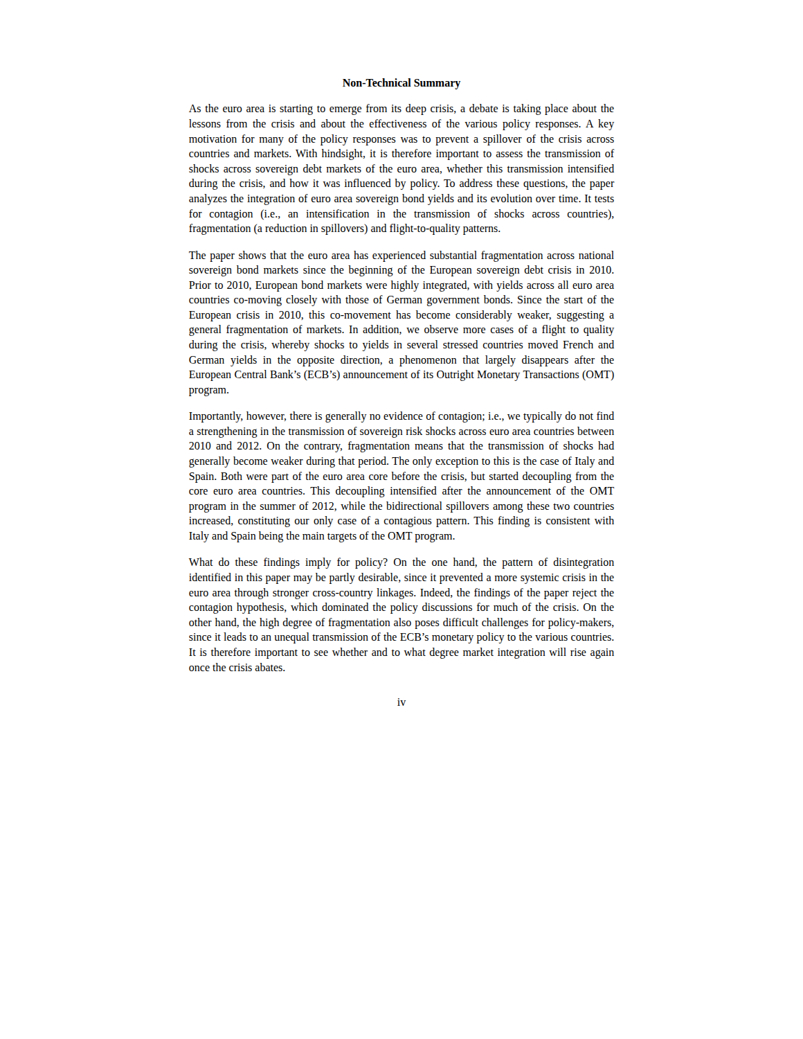Non-Technical Summary
As the euro area is starting to emerge from its deep crisis, a debate is taking place about the lessons from the crisis and about the effectiveness of the various policy responses. A key motivation for many of the policy responses was to prevent a spillover of the crisis across countries and markets. With hindsight, it is therefore important to assess the transmission of shocks across sovereign debt markets of the euro area, whether this transmission intensified during the crisis, and how it was influenced by policy. To address these questions, the paper analyzes the integration of euro area sovereign bond yields and its evolution over time. It tests for contagion (i.e., an intensification in the transmission of shocks across countries), fragmentation (a reduction in spillovers) and flight-to-quality patterns.
The paper shows that the euro area has experienced substantial fragmentation across national sovereign bond markets since the beginning of the European sovereign debt crisis in 2010. Prior to 2010, European bond markets were highly integrated, with yields across all euro area countries co-moving closely with those of German government bonds. Since the start of the European crisis in 2010, this co-movement has become considerably weaker, suggesting a general fragmentation of markets. In addition, we observe more cases of a flight to quality during the crisis, whereby shocks to yields in several stressed countries moved French and German yields in the opposite direction, a phenomenon that largely disappears after the European Central Bank’s (ECB’s) announcement of its Outright Monetary Transactions (OMT) program.
Importantly, however, there is generally no evidence of contagion; i.e., we typically do not find a strengthening in the transmission of sovereign risk shocks across euro area countries between 2010 and 2012. On the contrary, fragmentation means that the transmission of shocks had generally become weaker during that period. The only exception to this is the case of Italy and Spain. Both were part of the euro area core before the crisis, but started decoupling from the core euro area countries. This decoupling intensified after the announcement of the OMT program in the summer of 2012, while the bidirectional spillovers among these two countries increased, constituting our only case of a contagious pattern. This finding is consistent with Italy and Spain being the main targets of the OMT program.
What do these findings imply for policy? On the one hand, the pattern of disintegration identified in this paper may be partly desirable, since it prevented a more systemic crisis in the euro area through stronger cross-country linkages. Indeed, the findings of the paper reject the contagion hypothesis, which dominated the policy discussions for much of the crisis. On the other hand, the high degree of fragmentation also poses difficult challenges for policy-makers, since it leads to an unequal transmission of the ECB’s monetary policy to the various countries. It is therefore important to see whether and to what degree market integration will rise again once the crisis abates.
iv